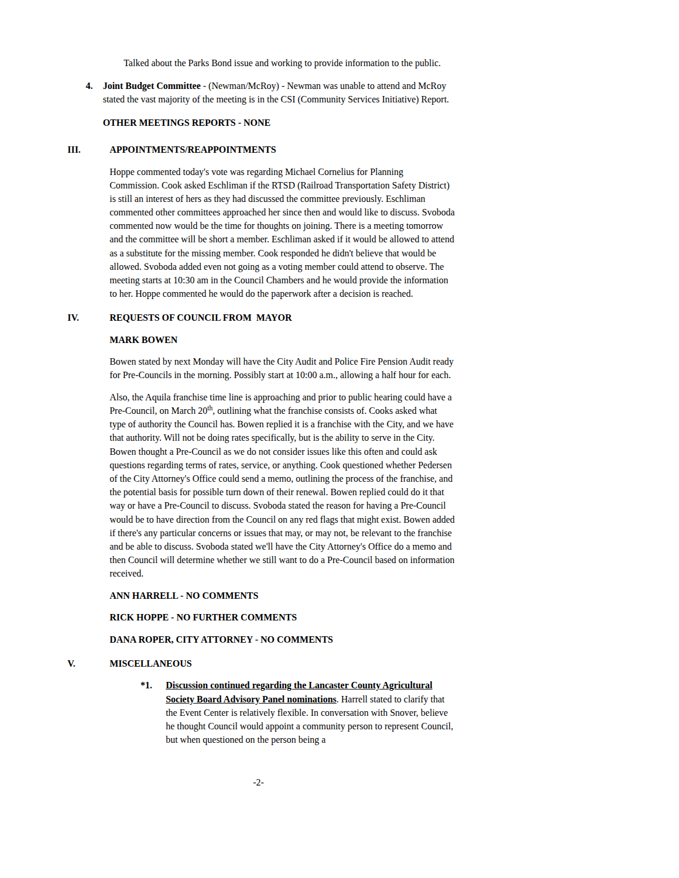Talked about the Parks Bond issue and working to provide information to the public.
4.
Joint Budget Committee - (Newman/McRoy) - Newman was unable to attend and McRoy stated the vast majority of the meeting is in the CSI (Community Services Initiative) Report.
OTHER MEETINGS REPORTS - NONE
III.
APPOINTMENTS/REAPPOINTMENTS
Hoppe commented today's vote was regarding Michael Cornelius for Planning Commission. Cook asked Eschliman if the RTSD (Railroad Transportation Safety District) is still an interest of hers as they had discussed the committee previously. Eschliman commented other committees approached her since then and would like to discuss. Svoboda commented now would be the time for thoughts on joining. There is a meeting tomorrow and the committee will be short a member. Eschliman asked if it would be allowed to attend as a substitute for the missing member. Cook responded he didn't believe that would be allowed. Svoboda added even not going as a voting member could attend to observe. The meeting starts at 10:30 am in the Council Chambers and he would provide the information to her. Hoppe commented he would do the paperwork after a decision is reached.
IV.
REQUESTS OF COUNCIL FROM MAYOR
MARK BOWEN
Bowen stated by next Monday will have the City Audit and Police Fire Pension Audit ready for Pre-Councils in the morning. Possibly start at 10:00 a.m., allowing a half hour for each.
Also, the Aquila franchise time line is approaching and prior to public hearing could have a Pre-Council, on March 20th, outlining what the franchise consists of. Cooks asked what type of authority the Council has. Bowen replied it is a franchise with the City, and we have that authority. Will not be doing rates specifically, but is the ability to serve in the City. Bowen thought a Pre-Council as we do not consider issues like this often and could ask questions regarding terms of rates, service, or anything. Cook questioned whether Pedersen of the City Attorney's Office could send a memo, outlining the process of the franchise, and the potential basis for possible turn down of their renewal. Bowen replied could do it that way or have a Pre-Council to discuss. Svoboda stated the reason for having a Pre-Council would be to have direction from the Council on any red flags that might exist. Bowen added if there's any particular concerns or issues that may, or may not, be relevant to the franchise and be able to discuss. Svoboda stated we'll have the City Attorney's Office do a memo and then Council will determine whether we still want to do a Pre-Council based on information received.
ANN HARRELL - NO COMMENTS
RICK HOPPE - NO FURTHER COMMENTS
DANA ROPER, CITY ATTORNEY - NO COMMENTS
V.
MISCELLANEOUS
*1.
Discussion continued regarding the Lancaster County Agricultural Society Board Advisory Panel nominations. Harrell stated to clarify that the Event Center is relatively flexible. In conversation with Snover, believe he thought Council would appoint a community person to represent Council, but when questioned on the person being a
-2-